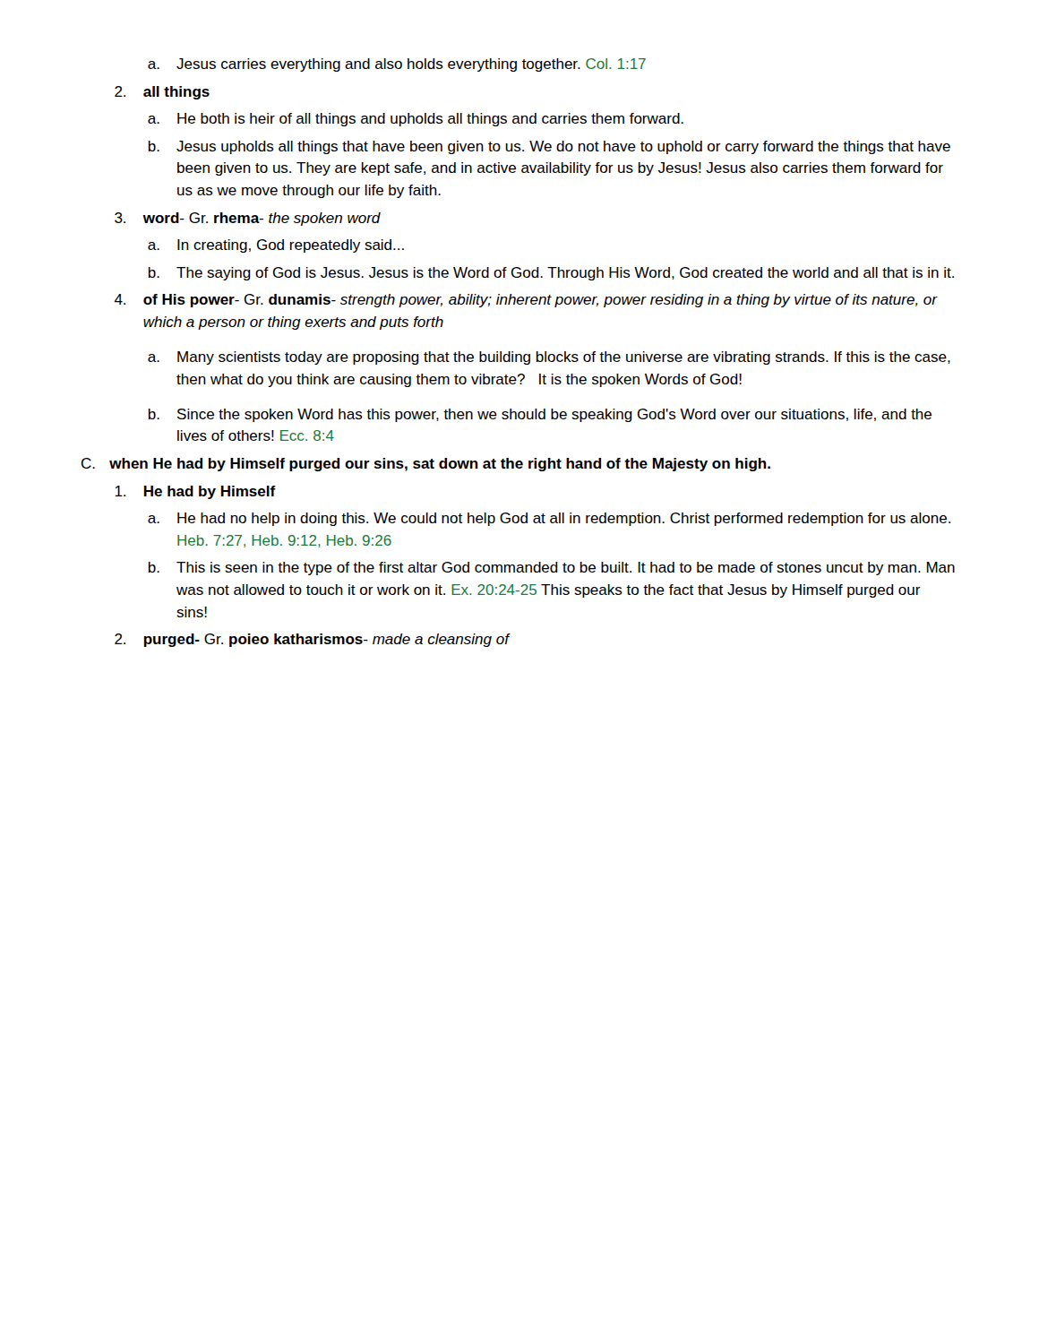a. Jesus carries everything and also holds everything together. Col. 1:17
2. all things
a. He both is heir of all things and upholds all things and carries them forward.
b. Jesus upholds all things that have been given to us. We do not have to uphold or carry forward the things that have been given to us. They are kept safe, and in active availability for us by Jesus! Jesus also carries them forward for us as we move through our life by faith.
3. word- Gr. rhema- the spoken word
a. In creating, God repeatedly said...
b. The saying of God is Jesus. Jesus is the Word of God. Through His Word, God created the world and all that is in it.
4. of His power- Gr. dunamis- strength power, ability; inherent power, power residing in a thing by virtue of its nature, or which a person or thing exerts and puts forth
a. Many scientists today are proposing that the building blocks of the universe are vibrating strands. If this is the case, then what do you think are causing them to vibrate? It is the spoken Words of God!
b. Since the spoken Word has this power, then we should be speaking God's Word over our situations, life, and the lives of others! Ecc. 8:4
C. when He had by Himself purged our sins, sat down at the right hand of the Majesty on high.
1. He had by Himself
a. He had no help in doing this. We could not help God at all in redemption. Christ performed redemption for us alone. Heb. 7:27, Heb. 9:12, Heb. 9:26
b. This is seen in the type of the first altar God commanded to be built. It had to be made of stones uncut by man. Man was not allowed to touch it or work on it. Ex. 20:24-25 This speaks to the fact that Jesus by Himself purged our sins!
2. purged- Gr. poieo katharismos- made a cleansing of